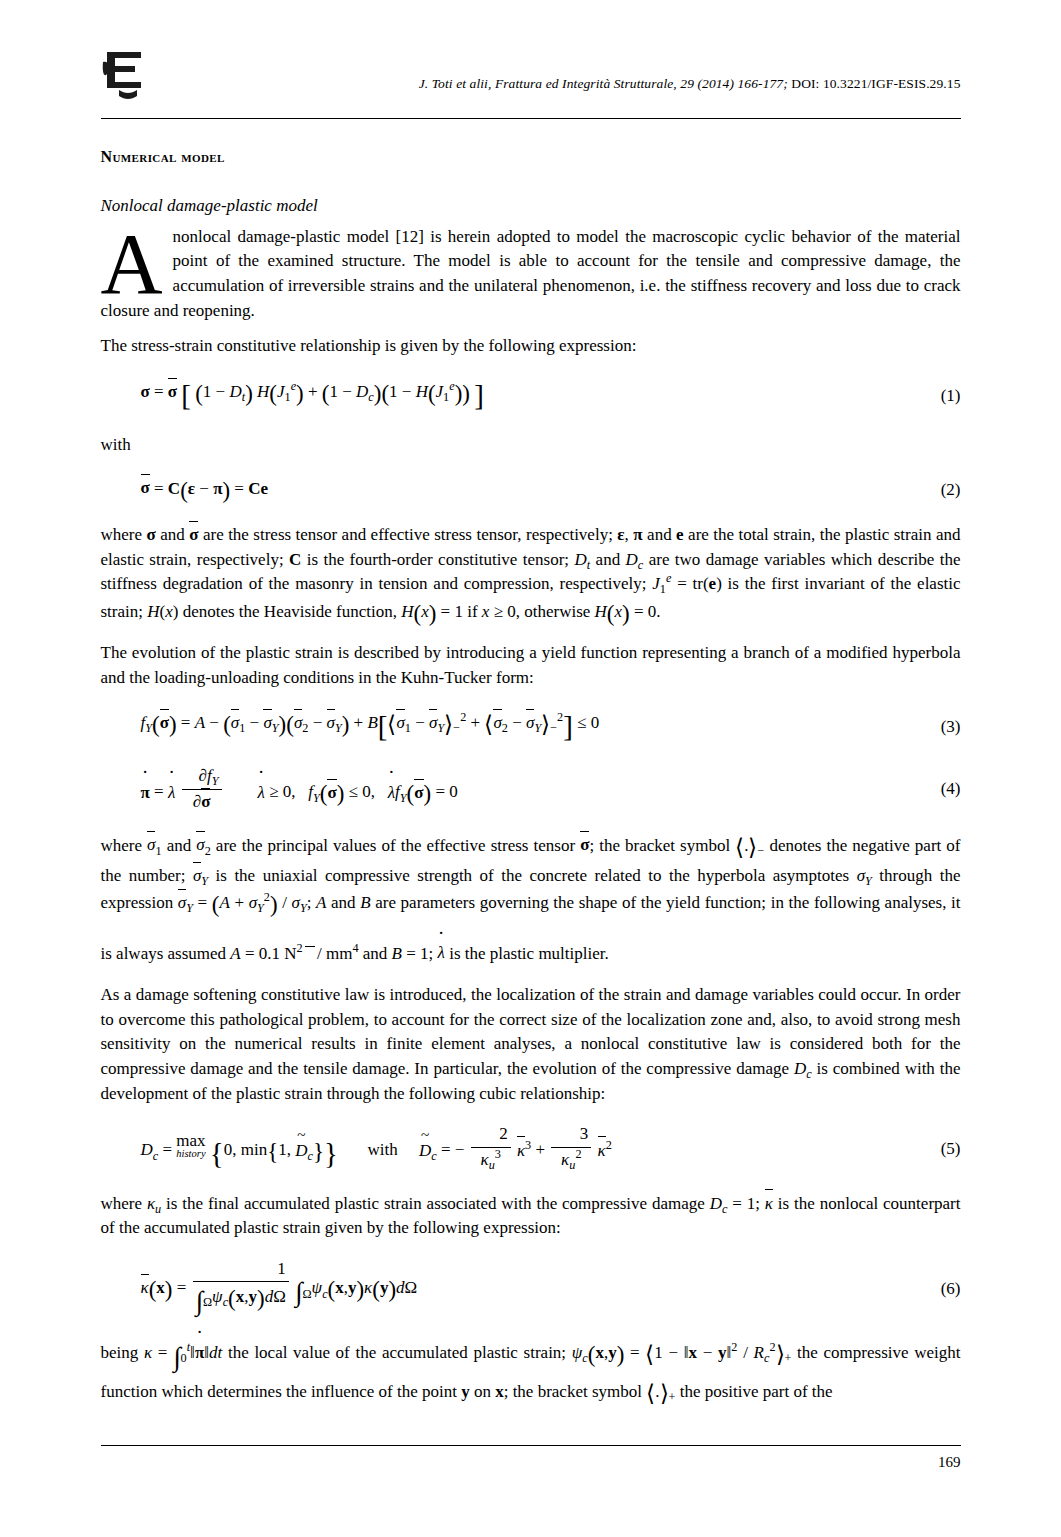J. Toti et alii, Frattura ed Integrità Strutturale, 29 (2014) 166-177; DOI: 10.3221/IGF-ESIS.29.15
Numerical model
Nonlocal damage-plastic model
A
nonlocal damage-plastic model [12] is herein adopted to model the macroscopic cyclic behavior of the material point of the examined structure. The model is able to account for the tensile and compressive damage, the accumulation of irreversible strains and the unilateral phenomenon, i.e. the stiffness recovery and loss due to crack closure and reopening.
The stress-strain constitutive relationship is given by the following expression:
σ = σ [ (1 − Dt) H(J1e) + (1 − Dc)(1 − H(J1e)) ]
(1)
with
σ = C(ε − π) = Ce
(2)
where σ and σ are the stress tensor and effective stress tensor, respectively; ε, π and e are the total strain, the plastic strain and elastic strain, respectively; C is the fourth-order constitutive tensor; Dt and Dc are two damage variables which describe the stiffness degradation of the masonry in tension and compression, respectively; J1e = tr(e) is the first invariant of the elastic strain; H(x) denotes the Heaviside function, H(x) = 1 if x ≥ 0, otherwise H(x) = 0.
The evolution of the plastic strain is described by introducing a yield function representing a branch of a modified hyperbola and the loading-unloading conditions in the Kuhn-Tucker form:
fY(σ) = A − (σ1 − σY)(σ2 − σY) + B[⟨σ1 − σY⟩−2 + ⟨σ2 − σY⟩−2] ≤ 0
(3)
π = λ ∂fY∂σ λ ≥ 0, fY(σ) ≤ 0, λfY(σ) = 0
(4)
where σ1 and σ2 are the principal values of the effective stress tensor σ; the bracket symbol ⟨.⟩− denotes the negative part of the number; σY is the uniaxial compressive strength of the concrete related to the hyperbola asymptotes σY through the expression σY = (A + σY2) / σY; A and B are parameters governing the shape of the yield function; in the following analyses, it is always assumed A = 0.1 N2 / mm4 and B = 1; λ is the plastic multiplier.
As a damage softening constitutive law is introduced, the localization of the strain and damage variables could occur. In order to overcome this pathological problem, to account for the correct size of the localization zone and, also, to avoid strong mesh sensitivity on the numerical results in finite element analyses, a nonlocal constitutive law is considered both for the compressive damage and the tensile damage. In particular, the evolution of the compressive damage Dc is combined with the development of the plastic strain through the following cubic relationship:
Dc = max history {0, min{1, Dc}} with Dc = − 2 κu3 κ3 + 3 κu2 κ2
(5)
where κu is the final accumulated plastic strain associated with the compressive damage Dc = 1; κ is the nonlocal counterpart of the accumulated plastic strain given by the following expression:
κ(x) = 1 ∫Ωψc(x,y) d Ω ∫Ωψc(x,y) κ(y) d Ω
(6)
being κ = ∫0t‖π‖dt the local value of the accumulated plastic strain; ψc(x,y) = ⟨1 − ‖x − y‖2 / Rc2⟩+ the compressive weight function which determines the influence of the point y on x; the bracket symbol ⟨.⟩+ the positive part of the
169